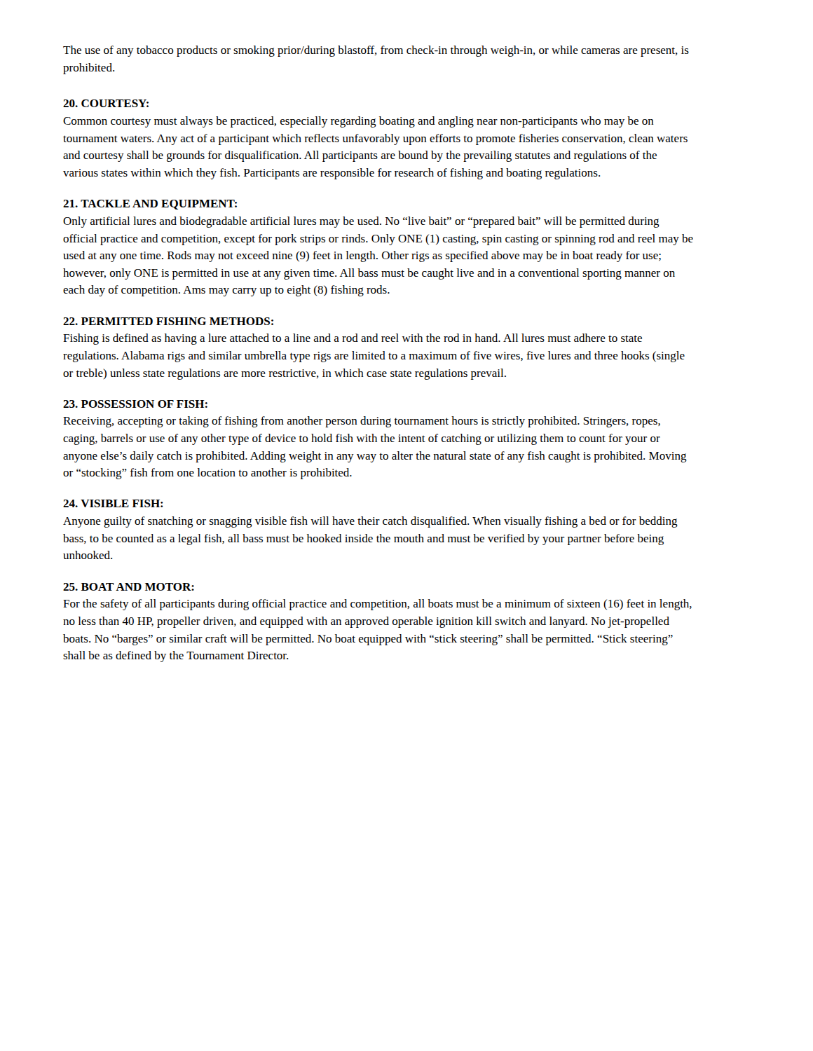The use of any tobacco products or smoking prior/during blastoff, from check-in through weigh-in, or while cameras are present, is prohibited.
20. Courtesy:
Common courtesy must always be practiced, especially regarding boating and angling near non-participants who may be on tournament waters. Any act of a participant which reflects unfavorably upon efforts to promote fisheries conservation, clean waters and courtesy shall be grounds for disqualification. All participants are bound by the prevailing statutes and regulations of the various states within which they fish. Participants are responsible for research of fishing and boating regulations.
21. Tackle and Equipment:
Only artificial lures and biodegradable artificial lures may be used. No “live bait” or “prepared bait” will be permitted during official practice and competition, except for pork strips or rinds. Only ONE (1) casting, spin casting or spinning rod and reel may be used at any one time. Rods may not exceed nine (9) feet in length. Other rigs as specified above may be in boat ready for use; however, only ONE is permitted in use at any given time. All bass must be caught live and in a conventional sporting manner on each day of competition. Ams may carry up to eight (8) fishing rods.
22. Permitted Fishing Methods:
Fishing is defined as having a lure attached to a line and a rod and reel with the rod in hand. All lures must adhere to state regulations. Alabama rigs and similar umbrella type rigs are limited to a maximum of five wires, five lures and three hooks (single or treble) unless state regulations are more restrictive, in which case state regulations prevail.
23. Possession of Fish:
Receiving, accepting or taking of fishing from another person during tournament hours is strictly prohibited. Stringers, ropes, caging, barrels or use of any other type of device to hold fish with the intent of catching or utilizing them to count for your or anyone else’s daily catch is prohibited. Adding weight in any way to alter the natural state of any fish caught is prohibited. Moving or “stocking” fish from one location to another is prohibited.
24. Visible Fish:
Anyone guilty of snatching or snagging visible fish will have their catch disqualified. When visually fishing a bed or for bedding bass, to be counted as a legal fish, all bass must be hooked inside the mouth and must be verified by your partner before being unhooked.
25. Boat and Motor:
For the safety of all participants during official practice and competition, all boats must be a minimum of sixteen (16) feet in length, no less than 40 HP, propeller driven, and equipped with an approved operable ignition kill switch and lanyard. No jet-propelled boats. No “barges” or similar craft will be permitted. No boat equipped with “stick steering” shall be permitted. “Stick steering” shall be as defined by the Tournament Director.